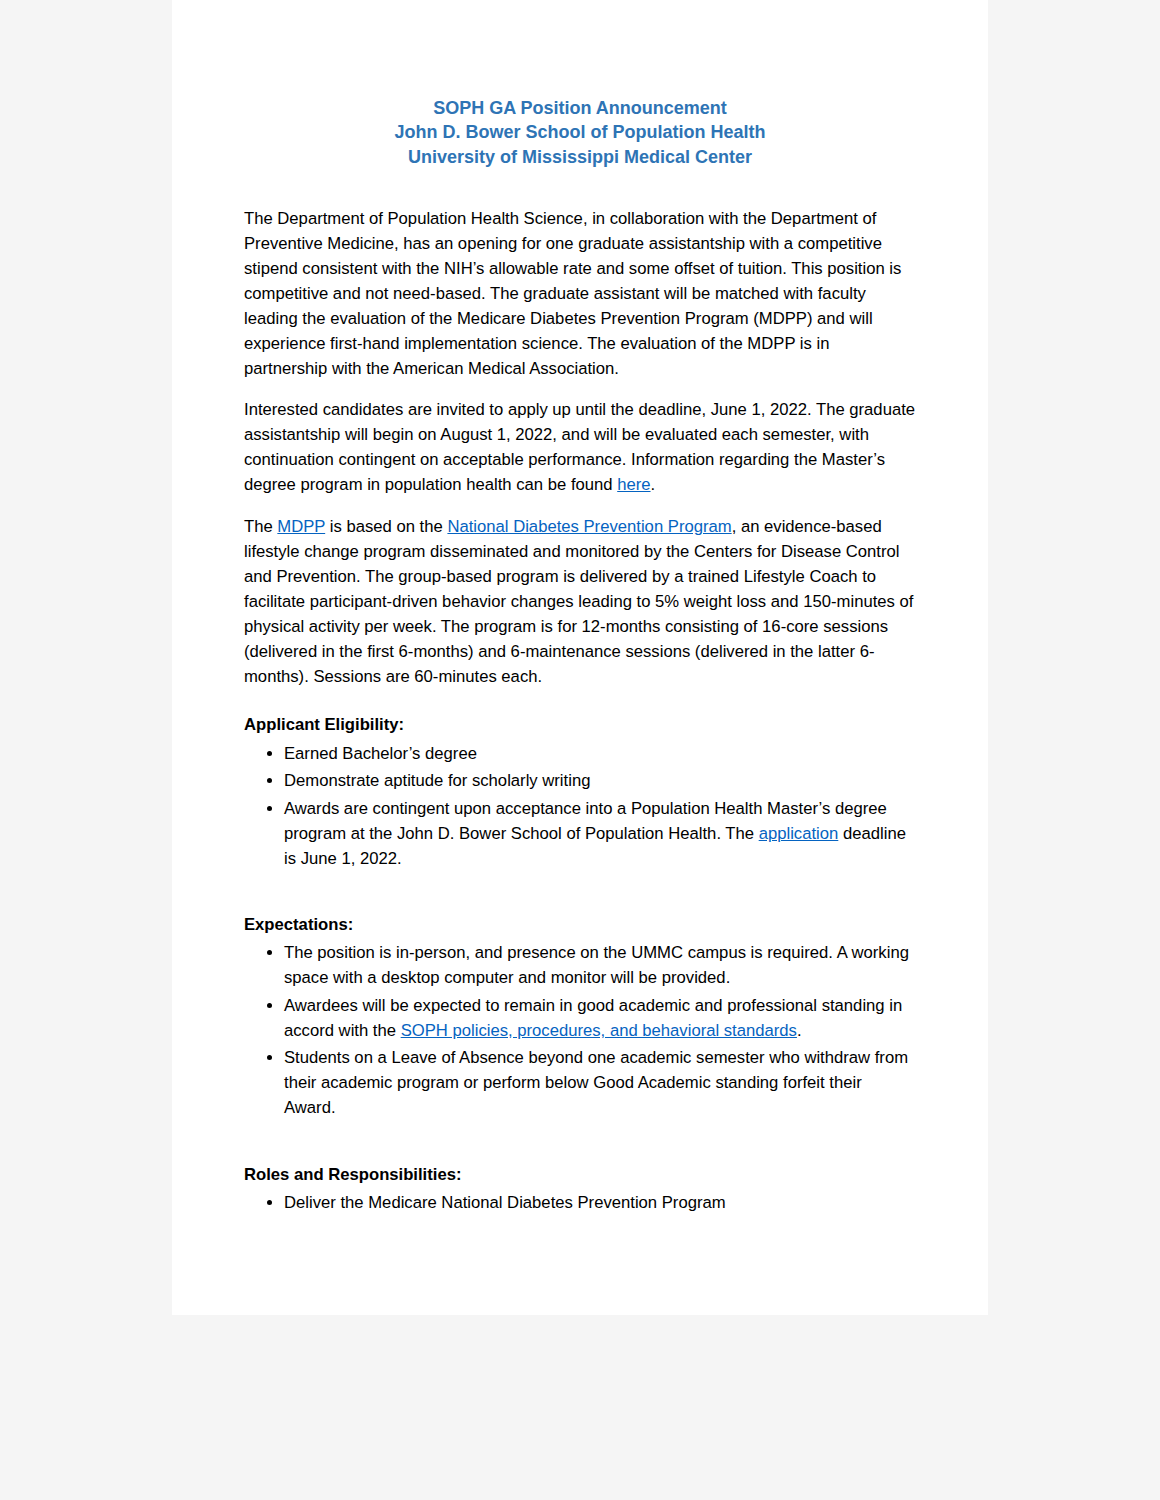SOPH GA Position Announcement
John D. Bower School of Population Health
University of Mississippi Medical Center
The Department of Population Health Science, in collaboration with the Department of Preventive Medicine, has an opening for one graduate assistantship with a competitive stipend consistent with the NIH’s allowable rate and some offset of tuition. This position is competitive and not need-based. The graduate assistant will be matched with faculty leading the evaluation of the Medicare Diabetes Prevention Program (MDPP) and will experience first-hand implementation science. The evaluation of the MDPP is in partnership with the American Medical Association.
Interested candidates are invited to apply up until the deadline, June 1, 2022. The graduate assistantship will begin on August 1, 2022, and will be evaluated each semester, with continuation contingent on acceptable performance. Information regarding the Master’s degree program in population health can be found here.
The MDPP is based on the National Diabetes Prevention Program, an evidence-based lifestyle change program disseminated and monitored by the Centers for Disease Control and Prevention. The group-based program is delivered by a trained Lifestyle Coach to facilitate participant-driven behavior changes leading to 5% weight loss and 150-minutes of physical activity per week. The program is for 12-months consisting of 16-core sessions (delivered in the first 6-months) and 6-maintenance sessions (delivered in the latter 6-months). Sessions are 60-minutes each.
Applicant Eligibility:
Earned Bachelor’s degree
Demonstrate aptitude for scholarly writing
Awards are contingent upon acceptance into a Population Health Master’s degree program at the John D. Bower School of Population Health. The application deadline is June 1, 2022.
Expectations:
The position is in-person, and presence on the UMMC campus is required. A working space with a desktop computer and monitor will be provided.
Awardees will be expected to remain in good academic and professional standing in accord with the SOPH policies, procedures, and behavioral standards.
Students on a Leave of Absence beyond one academic semester who withdraw from their academic program or perform below Good Academic standing forfeit their Award.
Roles and Responsibilities:
Deliver the Medicare National Diabetes Prevention Program